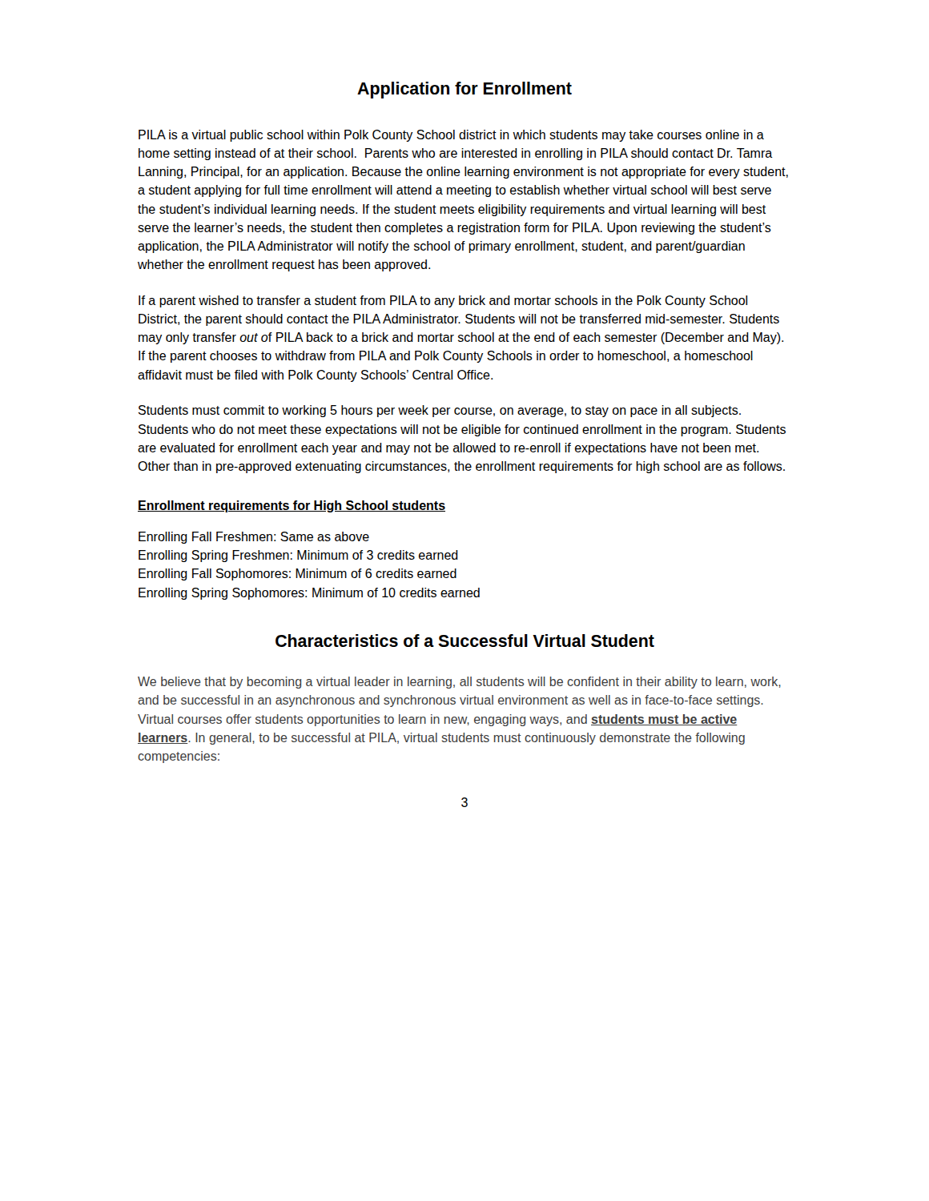Application for Enrollment
PILA is a virtual public school within Polk County School district in which students may take courses online in a home setting instead of at their school. Parents who are interested in enrolling in PILA should contact Dr. Tamra Lanning, Principal, for an application. Because the online learning environment is not appropriate for every student, a student applying for full time enrollment will attend a meeting to establish whether virtual school will best serve the student’s individual learning needs. If the student meets eligibility requirements and virtual learning will best serve the learner’s needs, the student then completes a registration form for PILA. Upon reviewing the student’s application, the PILA Administrator will notify the school of primary enrollment, student, and parent/guardian whether the enrollment request has been approved.
If a parent wished to transfer a student from PILA to any brick and mortar schools in the Polk County School District, the parent should contact the PILA Administrator. Students will not be transferred mid-semester. Students may only transfer out of PILA back to a brick and mortar school at the end of each semester (December and May). If the parent chooses to withdraw from PILA and Polk County Schools in order to homeschool, a homeschool affidavit must be filed with Polk County Schools’ Central Office.
Students must commit to working 5 hours per week per course, on average, to stay on pace in all subjects. Students who do not meet these expectations will not be eligible for continued enrollment in the program. Students are evaluated for enrollment each year and may not be allowed to re-enroll if expectations have not been met. Other than in pre-approved extenuating circumstances, the enrollment requirements for high school are as follows.
Enrollment requirements for High School students
Enrolling Fall Freshmen: Same as above
Enrolling Spring Freshmen: Minimum of 3 credits earned
Enrolling Fall Sophomores: Minimum of 6 credits earned
Enrolling Spring Sophomores: Minimum of 10 credits earned
Characteristics of a Successful Virtual Student
We believe that by becoming a virtual leader in learning, all students will be confident in their ability to learn, work, and be successful in an asynchronous and synchronous virtual environment as well as in face-to-face settings. Virtual courses offer students opportunities to learn in new, engaging ways, and students must be active learners. In general, to be successful at PILA, virtual students must continuously demonstrate the following competencies:
3